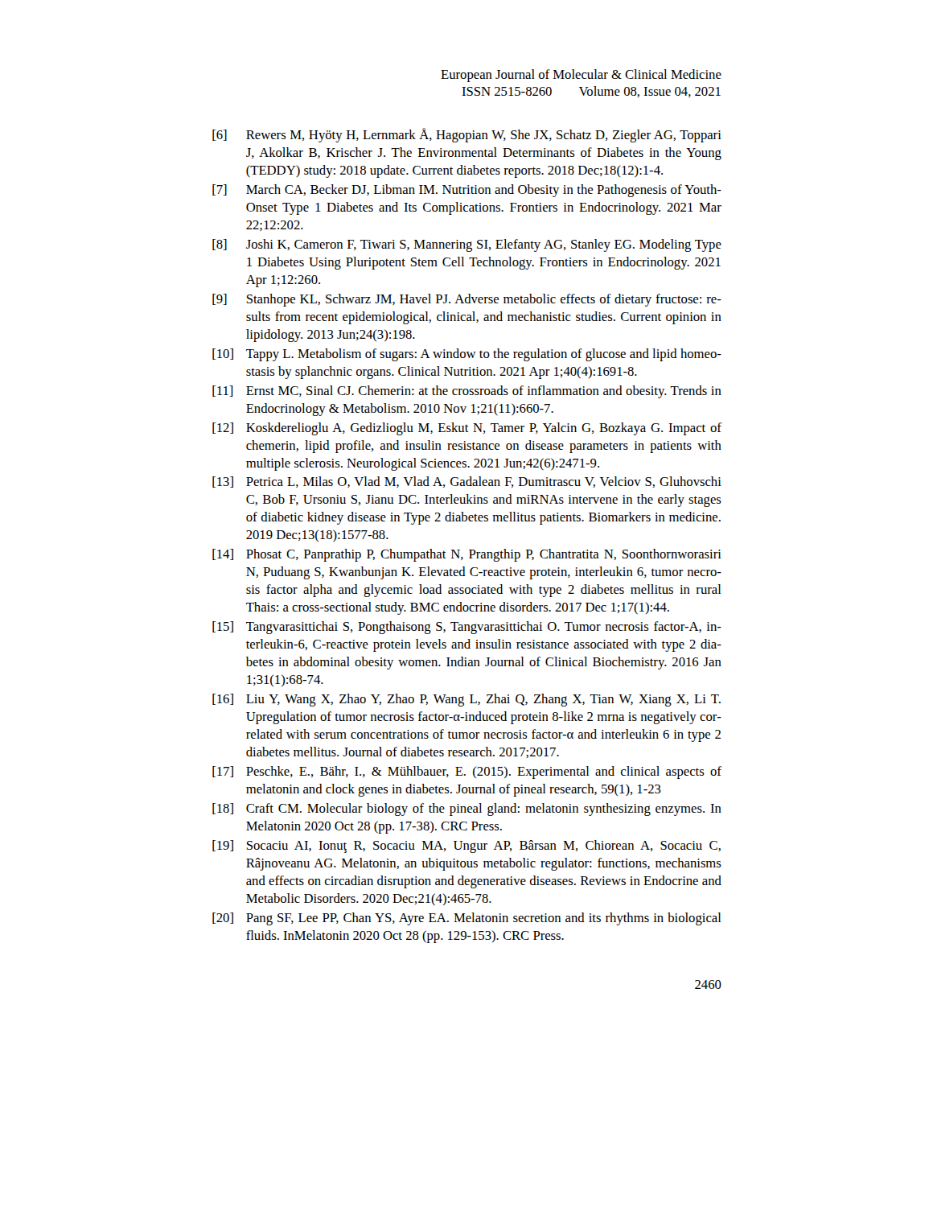European Journal of Molecular & Clinical Medicine ISSN 2515-8260 Volume 08, Issue 04, 2021
[6] Rewers M, Hyöty H, Lernmark Å, Hagopian W, She JX, Schatz D, Ziegler AG, Toppari J, Akolkar B, Krischer J. The Environmental Determinants of Diabetes in the Young (TEDDY) study: 2018 update. Current diabetes reports. 2018 Dec;18(12):1-4.
[7] March CA, Becker DJ, Libman IM. Nutrition and Obesity in the Pathogenesis of Youth-Onset Type 1 Diabetes and Its Complications. Frontiers in Endocrinology. 2021 Mar 22;12:202.
[8] Joshi K, Cameron F, Tiwari S, Mannering SI, Elefanty AG, Stanley EG. Modeling Type 1 Diabetes Using Pluripotent Stem Cell Technology. Frontiers in Endocrinology. 2021 Apr 1;12:260.
[9] Stanhope KL, Schwarz JM, Havel PJ. Adverse metabolic effects of dietary fructose: results from recent epidemiological, clinical, and mechanistic studies. Current opinion in lipidology. 2013 Jun;24(3):198.
[10] Tappy L. Metabolism of sugars: A window to the regulation of glucose and lipid homeostasis by splanchnic organs. Clinical Nutrition. 2021 Apr 1;40(4):1691-8.
[11] Ernst MC, Sinal CJ. Chemerin: at the crossroads of inflammation and obesity. Trends in Endocrinology & Metabolism. 2010 Nov 1;21(11):660-7.
[12] Koskderelioglu A, Gedizlioglu M, Eskut N, Tamer P, Yalcin G, Bozkaya G. Impact of chemerin, lipid profile, and insulin resistance on disease parameters in patients with multiple sclerosis. Neurological Sciences. 2021 Jun;42(6):2471-9.
[13] Petrica L, Milas O, Vlad M, Vlad A, Gadalean F, Dumitrascu V, Velciov S, Gluhovschi C, Bob F, Ursoniu S, Jianu DC. Interleukins and miRNAs intervene in the early stages of diabetic kidney disease in Type 2 diabetes mellitus patients. Biomarkers in medicine. 2019 Dec;13(18):1577-88.
[14] Phosat C, Panprathip P, Chumpathat N, Prangthip P, Chantratita N, Soonthornworasiri N, Puduang S, Kwanbunjan K. Elevated C-reactive protein, interleukin 6, tumor necrosis factor alpha and glycemic load associated with type 2 diabetes mellitus in rural Thais: a cross-sectional study. BMC endocrine disorders. 2017 Dec 1;17(1):44.
[15] Tangvarasittichai S, Pongthaisong S, Tangvarasittichai O. Tumor necrosis factor-A, interleukin-6, C-reactive protein levels and insulin resistance associated with type 2 diabetes in abdominal obesity women. Indian Journal of Clinical Biochemistry. 2016 Jan 1;31(1):68-74.
[16] Liu Y, Wang X, Zhao Y, Zhao P, Wang L, Zhai Q, Zhang X, Tian W, Xiang X, Li T. Upregulation of tumor necrosis factor-α-induced protein 8-like 2 mrna is negatively correlated with serum concentrations of tumor necrosis factor-α and interleukin 6 in type 2 diabetes mellitus. Journal of diabetes research. 2017;2017.
[17] Peschke, E., Bähr, I., & Mühlbauer, E. (2015). Experimental and clinical aspects of melatonin and clock genes in diabetes. Journal of pineal research, 59(1), 1-23
[18] Craft CM. Molecular biology of the pineal gland: melatonin synthesizing enzymes. In Melatonin 2020 Oct 28 (pp. 17-38). CRC Press.
[19] Socaciu AI, Ionuţ R, Socaciu MA, Ungur AP, Bârsan M, Chiorean A, Socaciu C, Râjnoveanu AG. Melatonin, an ubiquitous metabolic regulator: functions, mechanisms and effects on circadian disruption and degenerative diseases. Reviews in Endocrine and Metabolic Disorders. 2020 Dec;21(4):465-78.
[20] Pang SF, Lee PP, Chan YS, Ayre EA. Melatonin secretion and its rhythms in biological fluids. InMelatonin 2020 Oct 28 (pp. 129-153). CRC Press.
2460